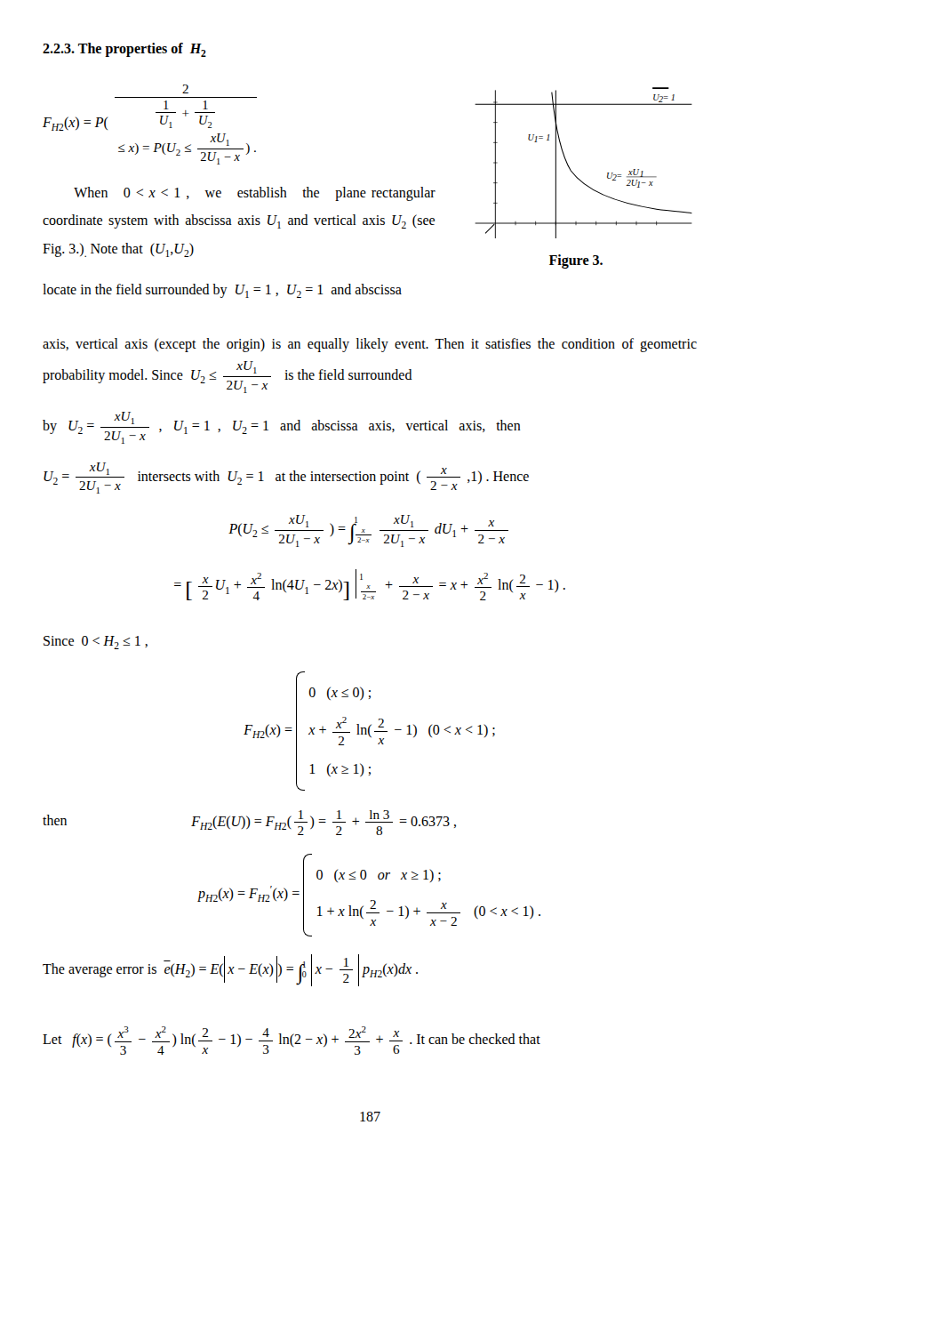2.2.3. The properties of H2
U 2 = 1 U 1 = 1 U 2 = xU 1 2U 1 − x
Figure 3.
FH2(x) = P( 21 U1 + 1 U2 ≤ x) = P(U2 ≤ xU12U1 − x) .
When 0 < x < 1 , we establish the plane rectangular coordinate system with abscissa axis U1 and vertical axis U2 (see Fig. 3.). Note that (U1,U2)
locate in the field surrounded by U1 = 1 , U2 = 1 and abscissa
axis, vertical axis (except the origin) is an equally likely event. Then it satisfies the condition of geometric probability model. Since U2 ≤ xU12U1 − x is the field surrounded
by U2 = xU12U1 − x , U1 = 1 , U2 = 1 and abscissa axis, vertical axis, then
U2 = xU12U1 − x intersects with U2 = 1 at the intersection point ( x 2 − x ,1) . Hence
P(U2 ≤ xU12U1 − x ) = ∫1 x 2−x xU12U1 − x dU1 + x 2 − x
= [ x 2 U1 + x24 ln(4U1 − 2x)] 1 x 2−x + x 2 − x = x + x22 ln(2 x − 1) .
Since 0 < H2 ≤ 1 ,
FH2(x) = 0 (x ≤ 0) ; x + x22 ln(2 x − 1) (0 < x < 1) ; 1 (x ≥ 1) ;
then FH2(E(U)) = FH2(12) = 12 + ln 38 = 0.6373 ,
pH2(x) = FH2′(x) = 0 (x ≤ 0 or x ≥ 1) ; 1 + x ln(2 x − 1) + xx − 2 (0 < x < 1) .
The average error is e(H2) = E(x − E(x)) = ∫10 x − 12 pH2(x)dx .
Let f(x) = (x33 − x24) ln(2 x − 1) − 43 ln(2 − x) + 2x23 + x 6 . It can be checked that
187